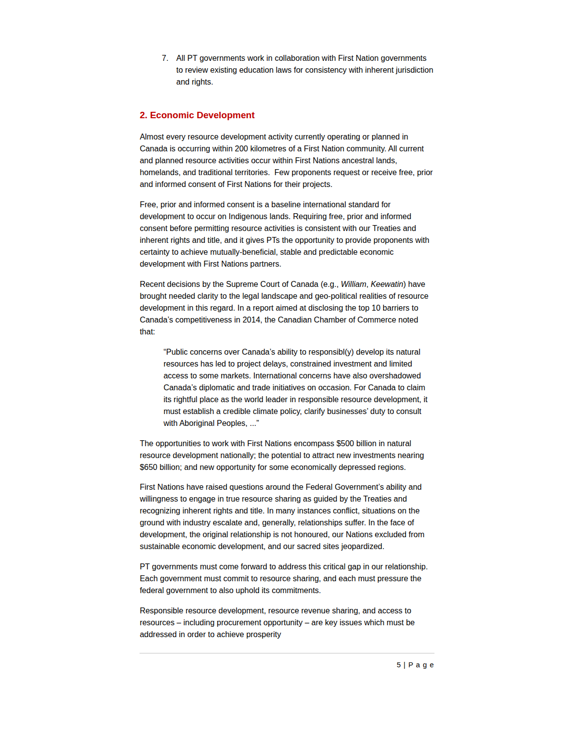All PT governments work in collaboration with First Nation governments to review existing education laws for consistency with inherent jurisdiction and rights.
2. Economic Development
Almost every resource development activity currently operating or planned in Canada is occurring within 200 kilometres of a First Nation community. All current and planned resource activities occur within First Nations ancestral lands, homelands, and traditional territories. Few proponents request or receive free, prior and informed consent of First Nations for their projects.
Free, prior and informed consent is a baseline international standard for development to occur on Indigenous lands. Requiring free, prior and informed consent before permitting resource activities is consistent with our Treaties and inherent rights and title, and it gives PTs the opportunity to provide proponents with certainty to achieve mutually-beneficial, stable and predictable economic development with First Nations partners.
Recent decisions by the Supreme Court of Canada (e.g., William, Keewatin) have brought needed clarity to the legal landscape and geo-political realities of resource development in this regard. In a report aimed at disclosing the top 10 barriers to Canada’s competitiveness in 2014, the Canadian Chamber of Commerce noted that:
“Public concerns over Canada’s ability to responsibl(y) develop its natural resources has led to project delays, constrained investment and limited access to some markets. International concerns have also overshadowed Canada’s diplomatic and trade initiatives on occasion. For Canada to claim its rightful place as the world leader in responsible resource development, it must establish a credible climate policy, clarify businesses’ duty to consult with Aboriginal Peoples, ...”
The opportunities to work with First Nations encompass $500 billion in natural resource development nationally; the potential to attract new investments nearing $650 billion; and new opportunity for some economically depressed regions.
First Nations have raised questions around the Federal Government’s ability and willingness to engage in true resource sharing as guided by the Treaties and recognizing inherent rights and title. In many instances conflict, situations on the ground with industry escalate and, generally, relationships suffer. In the face of development, the original relationship is not honoured, our Nations excluded from sustainable economic development, and our sacred sites jeopardized.
PT governments must come forward to address this critical gap in our relationship. Each government must commit to resource sharing, and each must pressure the federal government to also uphold its commitments.
Responsible resource development, resource revenue sharing, and access to resources – including procurement opportunity – are key issues which must be addressed in order to achieve prosperity
5 | P a g e